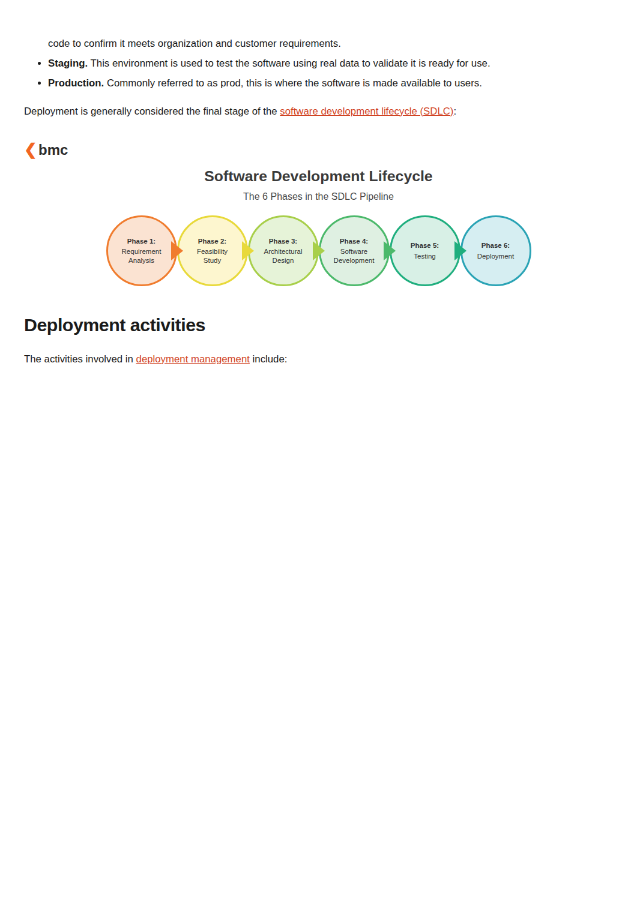code to confirm it meets organization and customer requirements.
Staging. This environment is used to test the software using real data to validate it is ready for use.
Production. Commonly referred to as prod, this is where the software is made available to users.
Deployment is generally considered the final stage of the software development lifecycle (SDLC):
❮bmc
Software Development Lifecycle
The 6 Phases in the SDLC Pipeline
Phase 1: Requirement
Analysis
Phase 2: Feasibility
Study
Phase 3: Architectural
Design
Phase 4: Software
Development
Phase 5: Testing
Phase 6: Deployment
Deployment activities
The activities involved in deployment management include: